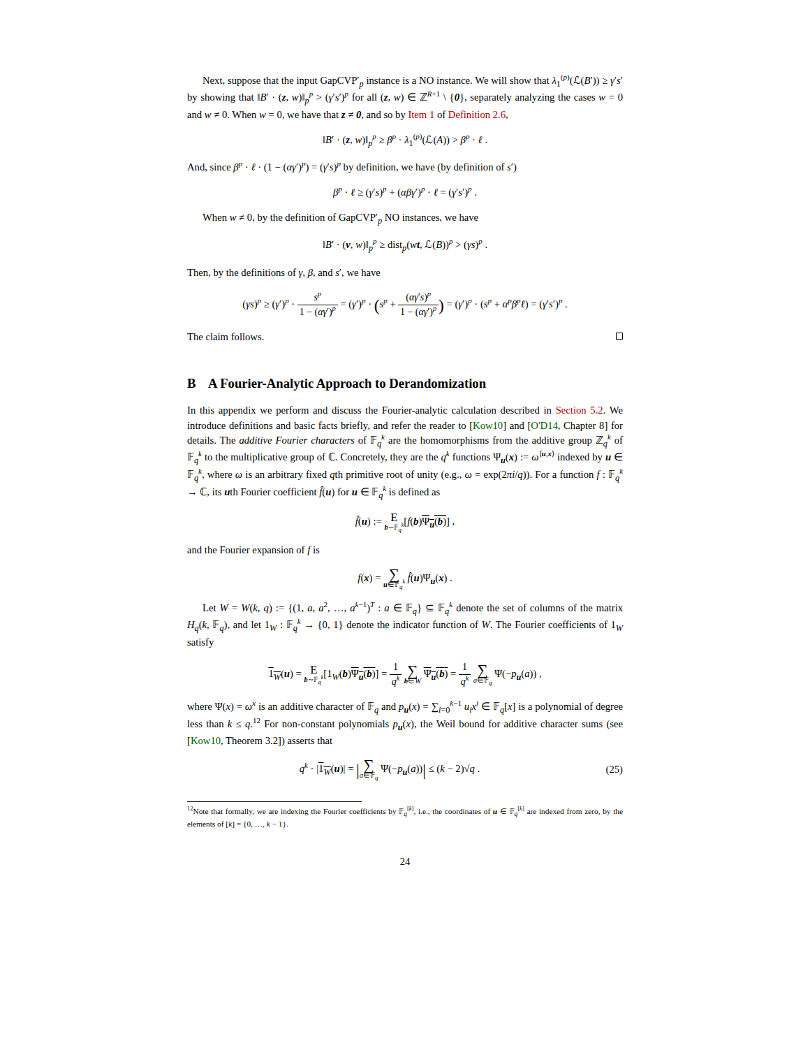Next, suppose that the input GapCVP′p instance is a NO instance. We will show that λ1(p)(ℒ(B′)) ≥ γ′s′ by showing that ‖B′ · (z, w)‖pp > (γ′s′)p for all (z, w) ∈ ℤR+1 \ {0}, separately analyzing the cases w = 0 and w ≠ 0. When w = 0, we have that z ≠ 0, and so by Item 1 of Definition 2.6,
‖B′ · (z, w)‖pp ≥ βp · λ1(p)(ℒ(A)) > βp · ℓ .
And, since βp · ℓ · (1 − (αγ′)p) = (γ′s)p by definition, we have (by definition of s′)
βp · ℓ ≥ (γ′s)p + (αβγ′)p · ℓ = (γ′s′)p .
When w ≠ 0, by the definition of GapCVP′p NO instances, we have
‖B′ · (v, w)‖pp ≥ distp(wt, ℒ(B))p > (γs)p .
Then, by the definitions of γ, β, and s′, we have
(γs)p ≥ (γ′)p · sp 1 − (αγ′)p = (γ′)p · (sp + (αγ′s)p 1 − (αγ′)p) = (γ′)p · (sp + αpβpℓ) = (γ′s′)p .
The claim follows.
B A Fourier-Analytic Approach to Derandomization
In this appendix we perform and discuss the Fourier-analytic calculation described in Section 5.2. We introduce definitions and basic facts briefly, and refer the reader to [Kow10] and [O'D14, Chapter 8] for details. The additive Fourier characters of 𝔽qk are the homomorphisms from the additive group ℤqk of 𝔽qk to the multiplicative group of ℂ. Concretely, they are the qk functions Ψu(x) := ω⟨u,x⟩ indexed by u ∈ 𝔽qk, where ω is an arbitrary fixed qth primitive root of unity (e.g., ω = exp(2πi/q)). For a function f : 𝔽qk → ℂ, its uth Fourier coefficient f̂(u) for u ∈ 𝔽qk is defined as
f̂(u) := Eb∼𝔽qk[f(b)Ψu(b)] ,
and the Fourier expansion of f is
f(x) = ∑u∈𝔽qk f̂(u)Ψu(x) .
Let W = W(k, q) := {(1, a, a2, …, ak−1)T : a ∈ 𝔽q} ⊆ 𝔽qk denote the set of columns of the matrix Hq(k, 𝔽q), and let 1W : 𝔽qk → {0, 1} denote the indicator function of W. The Fourier coefficients of 1W satisfy
1W(u) = Eb∼𝔽qk[1W(b)Ψu(b)] = 1 qk ∑b∈W Ψu(b) = 1 qk ∑a∈𝔽q Ψ(−pu(a)) ,
where Ψ(x) = ωx is an additive character of 𝔽q and pu(x) = ∑i=0k−1 uixi ∈ 𝔽q[x] is a polynomial of degree less than k ≤ q.12 For non-constant polynomials pu(x), the Weil bound for additive character sums (see [Kow10, Theorem 3.2]) asserts that
qk · |1W(u)| = |∑a∈𝔽q Ψ(−pu(a))| ≤ (k − 2)√q .
(25)
12Note that formally, we are indexing the Fourier coefficients by 𝔽q[k], i.e., the coordinates of u ∈ 𝔽q[k] are indexed from zero, by the elements of [k] = {0, …, k − 1}.
24